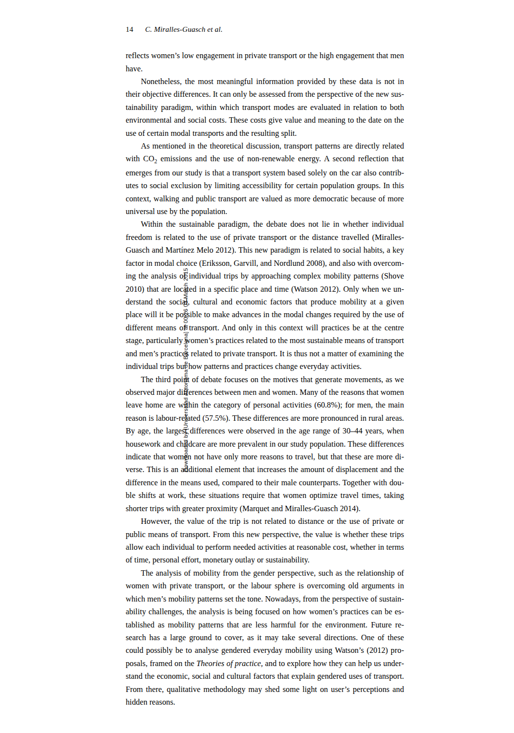Downloaded by [Universidad Autonoma de Barcelona] at 00:26 03 March 2015
14 C. Miralles-Guasch et al.
reflects women’s low engagement in private transport or the high engagement that men have.
Nonetheless, the most meaningful information provided by these data is not in their objective differences. It can only be assessed from the perspective of the new sustainability paradigm, within which transport modes are evaluated in relation to both environmental and social costs. These costs give value and meaning to the date on the use of certain modal transports and the resulting split.
As mentioned in the theoretical discussion, transport patterns are directly related with CO2 emissions and the use of non-renewable energy. A second reflection that emerges from our study is that a transport system based solely on the car also contributes to social exclusion by limiting accessibility for certain population groups. In this context, walking and public transport are valued as more democratic because of more universal use by the population.
Within the sustainable paradigm, the debate does not lie in whether individual freedom is related to the use of private transport or the distance travelled (Miralles-Guasch and Martínez Melo 2012). This new paradigm is related to social habits, a key factor in modal choice (Eriksson, Garvill, and Nordlund 2008), and also with overcoming the analysis of individual trips by approaching complex mobility patterns (Shove 2010) that are located in a specific place and time (Watson 2012). Only when we understand the social, cultural and economic factors that produce mobility at a given place will it be possible to make advances in the modal changes required by the use of different means of transport. And only in this context will practices be at the centre stage, particularly women’s practices related to the most sustainable means of transport and men’s practices related to private transport. It is thus not a matter of examining the individual trips but how patterns and practices change everyday activities.
The third point of debate focuses on the motives that generate movements, as we observed major differences between men and women. Many of the reasons that women leave home are within the category of personal activities (60.8%); for men, the main reason is labour-related (57.5%). These differences are more pronounced in rural areas. By age, the largest differences were observed in the age range of 30–44 years, when housework and childcare are more prevalent in our study population. These differences indicate that women not have only more reasons to travel, but that these are more diverse. This is an additional element that increases the amount of displacement and the difference in the means used, compared to their male counterparts. Together with double shifts at work, these situations require that women optimize travel times, taking shorter trips with greater proximity (Marquet and Miralles-Guasch 2014).
However, the value of the trip is not related to distance or the use of private or public means of transport. From this new perspective, the value is whether these trips allow each individual to perform needed activities at reasonable cost, whether in terms of time, personal effort, monetary outlay or sustainability.
The analysis of mobility from the gender perspective, such as the relationship of women with private transport, or the labour sphere is overcoming old arguments in which men’s mobility patterns set the tone. Nowadays, from the perspective of sustainability challenges, the analysis is being focused on how women’s practices can be established as mobility patterns that are less harmful for the environment. Future research has a large ground to cover, as it may take several directions. One of these could possibly be to analyse gendered everyday mobility using Watson’s (2012) proposals, framed on the Theories of practice, and to explore how they can help us understand the economic, social and cultural factors that explain gendered uses of transport. From there, qualitative methodology may shed some light on user’s perceptions and hidden reasons.